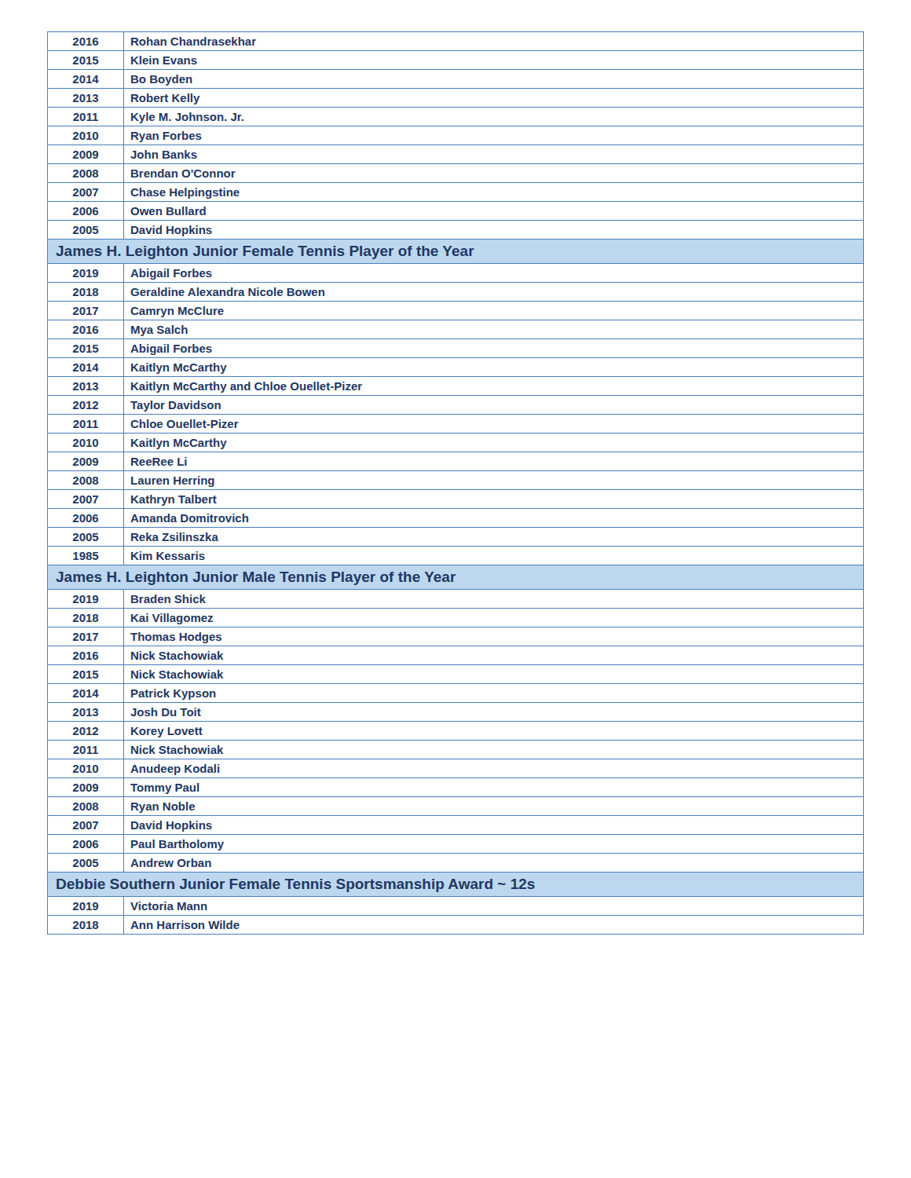| 2016 | Rohan Chandrasekhar |
| 2015 | Klein Evans |
| 2014 | Bo Boyden |
| 2013 | Robert Kelly |
| 2011 | Kyle M. Johnson. Jr. |
| 2010 | Ryan Forbes |
| 2009 | John Banks |
| 2008 | Brendan O'Connor |
| 2007 | Chase Helpingstine |
| 2006 | Owen Bullard |
| 2005 | David Hopkins |
| James H. Leighton Junior Female Tennis Player of the Year |
| 2019 | Abigail Forbes |
| 2018 | Geraldine Alexandra Nicole Bowen |
| 2017 | Camryn McClure |
| 2016 | Mya Salch |
| 2015 | Abigail Forbes |
| 2014 | Kaitlyn McCarthy |
| 2013 | Kaitlyn McCarthy and Chloe Ouellet-Pizer |
| 2012 | Taylor Davidson |
| 2011 | Chloe Ouellet-Pizer |
| 2010 | Kaitlyn McCarthy |
| 2009 | ReeRee Li |
| 2008 | Lauren Herring |
| 2007 | Kathryn Talbert |
| 2006 | Amanda Domitrovich |
| 2005 | Reka Zsilinszka |
| 1985 | Kim Kessaris |
| James H. Leighton Junior Male Tennis Player of the Year |
| 2019 | Braden Shick |
| 2018 | Kai Villagomez |
| 2017 | Thomas Hodges |
| 2016 | Nick Stachowiak |
| 2015 | Nick Stachowiak |
| 2014 | Patrick Kypson |
| 2013 | Josh Du Toit |
| 2012 | Korey Lovett |
| 2011 | Nick Stachowiak |
| 2010 | Anudeep Kodali |
| 2009 | Tommy Paul |
| 2008 | Ryan Noble |
| 2007 | David Hopkins |
| 2006 | Paul Bartholomy |
| 2005 | Andrew Orban |
| Debbie Southern Junior Female Tennis Sportsmanship Award ~ 12s |
| 2019 | Victoria Mann |
| 2018 | Ann Harrison Wilde |